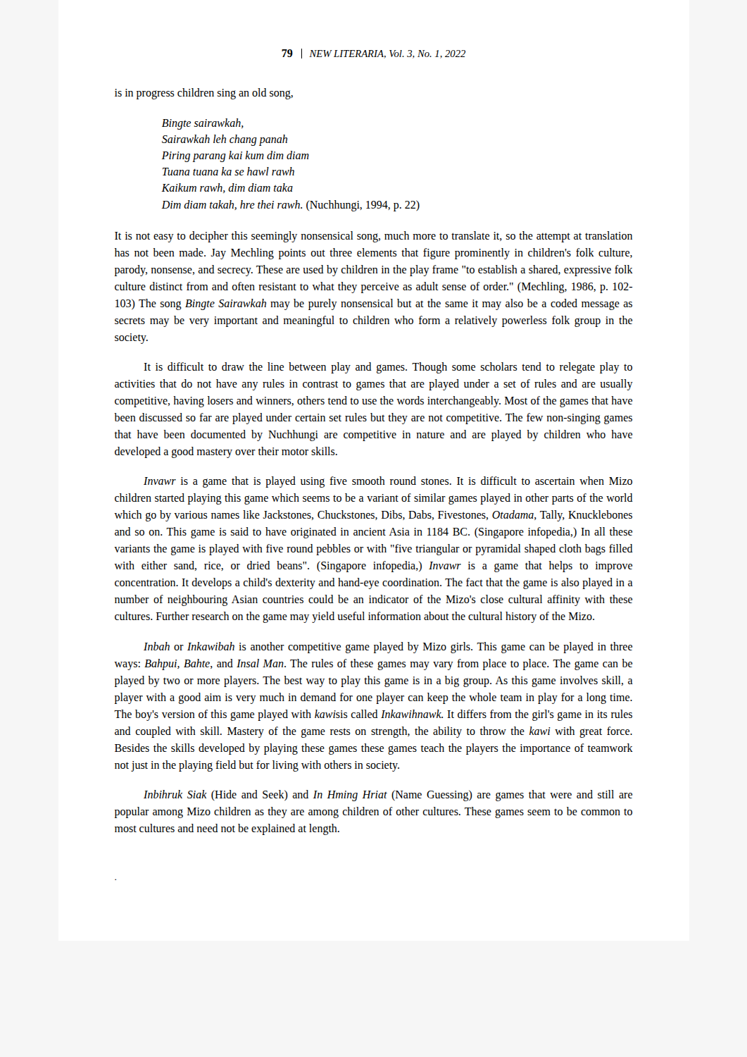79 NEW LITERARIA, Vol. 3, No. 1, 2022
is in progress children sing an old song,
Bingte sairawkah,
Sairawkah leh chang panah
Piring parang kai kum dim diam
Tuana tuana ka se hawl rawh
Kaikum rawh, dim diam taka
Dim diam takah, hre thei rawh. (Nuchhungi, 1994, p. 22)
It is not easy to decipher this seemingly nonsensical song, much more to translate it, so the attempt at translation has not been made. Jay Mechling points out three elements that figure prominently in children's folk culture, parody, nonsense, and secrecy. These are used by children in the play frame "to establish a shared, expressive folk culture distinct from and often resistant to what they perceive as adult sense of order." (Mechling, 1986, p. 102-103) The song Bingte Sairawkah may be purely nonsensical but at the same it may also be a coded message as secrets may be very important and meaningful to children who form a relatively powerless folk group in the society.
It is difficult to draw the line between play and games. Though some scholars tend to relegate play to activities that do not have any rules in contrast to games that are played under a set of rules and are usually competitive, having losers and winners, others tend to use the words interchangeably. Most of the games that have been discussed so far are played under certain set rules but they are not competitive. The few non-singing games that have been documented by Nuchhungi are competitive in nature and are played by children who have developed a good mastery over their motor skills.
Invawr is a game that is played using five smooth round stones. It is difficult to ascertain when Mizo children started playing this game which seems to be a variant of similar games played in other parts of the world which go by various names like Jackstones, Chuckstones, Dibs, Dabs, Fivestones, Otadama, Tally, Knucklebones and so on. This game is said to have originated in ancient Asia in 1184 BC. (Singapore infopedia,) In all these variants the game is played with five round pebbles or with "five triangular or pyramidal shaped cloth bags filled with either sand, rice, or dried beans". (Singapore infopedia,) Invawr is a game that helps to improve concentration. It develops a child's dexterity and hand-eye coordination. The fact that the game is also played in a number of neighbouring Asian countries could be an indicator of the Mizo's close cultural affinity with these cultures. Further research on the game may yield useful information about the cultural history of the Mizo.
Inbah or Inkawibah is another competitive game played by Mizo girls. This game can be played in three ways: Bahpui, Bahte, and Insal Man. The rules of these games may vary from place to place. The game can be played by two or more players. The best way to play this game is in a big group. As this game involves skill, a player with a good aim is very much in demand for one player can keep the whole team in play for a long time. The boy's version of this game played with kawisis called Inkawihnawk. It differs from the girl's game in its rules and coupled with skill. Mastery of the game rests on strength, the ability to throw the kawi with great force. Besides the skills developed by playing these games these games teach the players the importance of teamwork not just in the playing field but for living with others in society.
Inbihruk Siak (Hide and Seek) and In Hming Hriat (Name Guessing) are games that were and still are popular among Mizo children as they are among children of other cultures. These games seem to be common to most cultures and need not be explained at length.
.